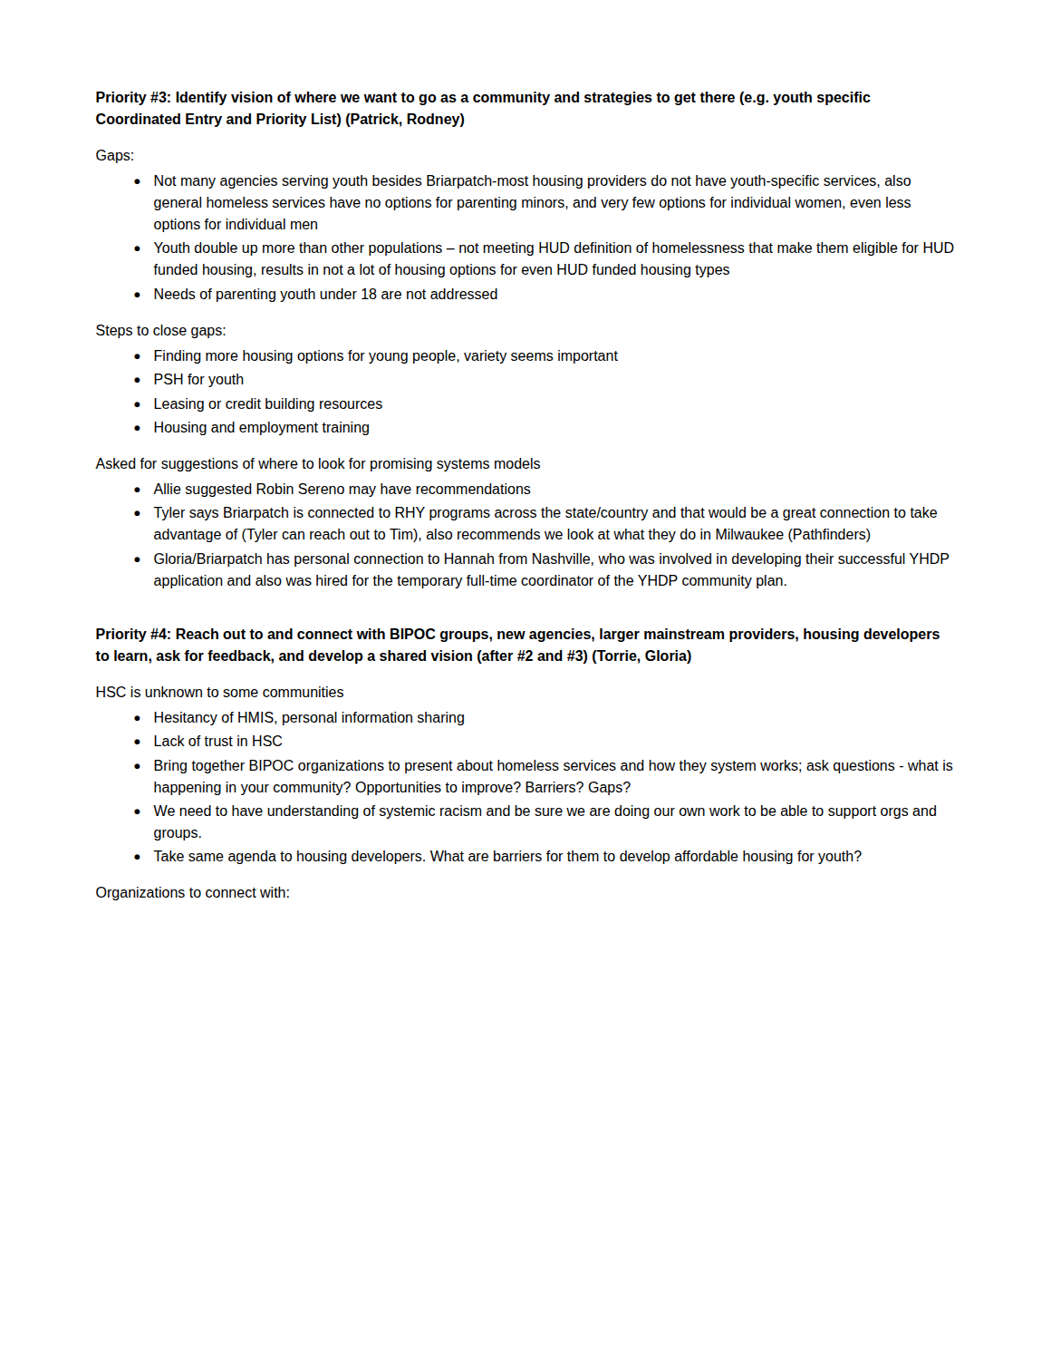Priority #3: Identify vision of where we want to go as a community and strategies to get there (e.g. youth specific Coordinated Entry and Priority List) (Patrick, Rodney)
Gaps:
Not many agencies serving youth besides Briarpatch-most housing providers do not have youth-specific services, also general homeless services have no options for parenting minors, and very few options for individual women, even less options for individual men
Youth double up more than other populations – not meeting HUD definition of homelessness that make them eligible for HUD funded housing, results in not a lot of housing options for even HUD funded housing types
Needs of parenting youth under 18 are not addressed
Steps to close gaps:
Finding more housing options for young people, variety seems important
PSH for youth
Leasing or credit building resources
Housing and employment training
Asked for suggestions of where to look for promising systems models
Allie suggested Robin Sereno may have recommendations
Tyler says Briarpatch is connected to RHY programs across the state/country and that would be a great connection to take advantage of (Tyler can reach out to Tim), also recommends we look at what they do in Milwaukee (Pathfinders)
Gloria/Briarpatch has personal connection to Hannah from Nashville, who was involved in developing their successful YHDP application and also was hired for the temporary full-time coordinator of the YHDP community plan.
Priority #4: Reach out to and connect with BIPOC groups, new agencies, larger mainstream providers, housing developers to learn, ask for feedback, and develop a shared vision (after #2 and #3) (Torrie, Gloria)
HSC is unknown to some communities
Hesitancy of HMIS, personal information sharing
Lack of trust in HSC
Bring together BIPOC organizations to present about homeless services and how they system works; ask questions - what is happening in your community? Opportunities to improve? Barriers? Gaps?
We need to have understanding of systemic racism and be sure we are doing our own work to be able to support orgs and groups.
Take same agenda to housing developers. What are barriers for them to develop affordable housing for youth?
Organizations to connect with: